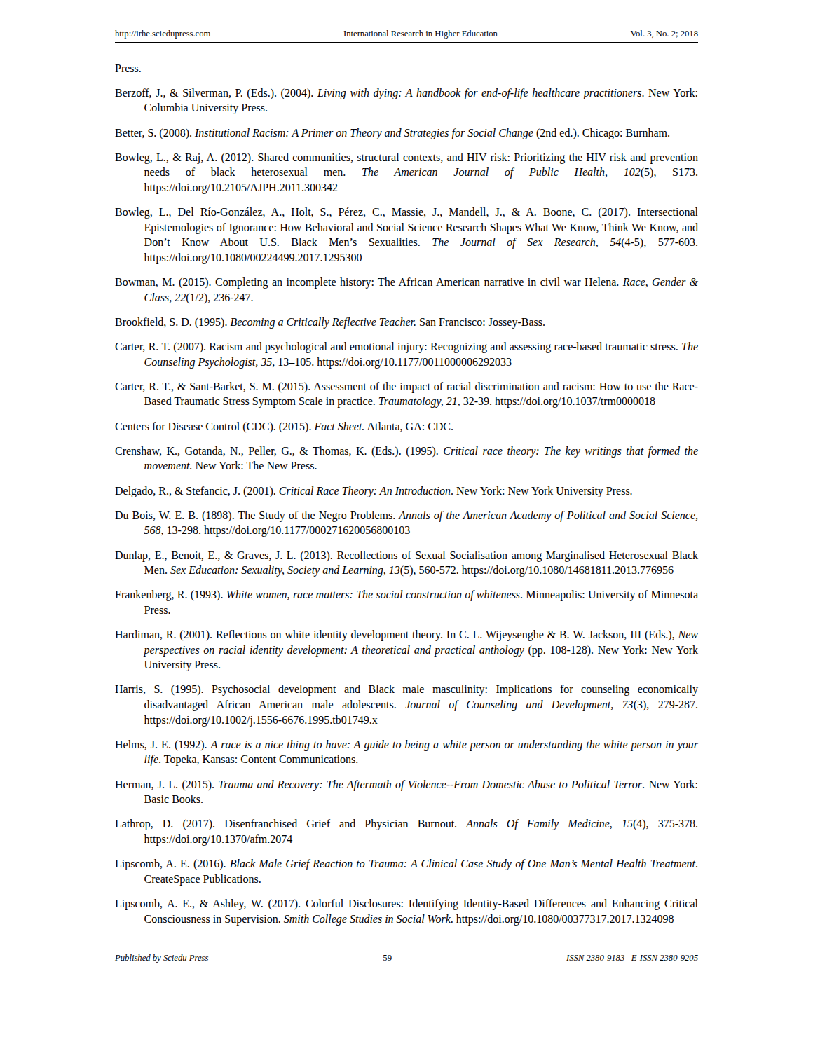http://irhe.sciedupress.com
International Research in Higher Education
Vol. 3, No. 2; 2018
Press.
Berzoff, J., & Silverman, P. (Eds.). (2004). Living with dying: A handbook for end-of-life healthcare practitioners. New York: Columbia University Press.
Better, S. (2008). Institutional Racism: A Primer on Theory and Strategies for Social Change (2nd ed.). Chicago: Burnham.
Bowleg, L., & Raj, A. (2012). Shared communities, structural contexts, and HIV risk: Prioritizing the HIV risk and prevention needs of black heterosexual men. The American Journal of Public Health, 102(5), S173. https://doi.org/10.2105/AJPH.2011.300342
Bowleg, L., Del Río-González, A., Holt, S., Pérez, C., Massie, J., Mandell, J., & A. Boone, C. (2017). Intersectional Epistemologies of Ignorance: How Behavioral and Social Science Research Shapes What We Know, Think We Know, and Don’t Know About U.S. Black Men’s Sexualities. The Journal of Sex Research, 54(4-5), 577-603. https://doi.org/10.1080/00224499.2017.1295300
Bowman, M. (2015). Completing an incomplete history: The African American narrative in civil war Helena. Race, Gender & Class, 22(1/2), 236-247.
Brookfield, S. D. (1995). Becoming a Critically Reflective Teacher. San Francisco: Jossey-Bass.
Carter, R. T. (2007). Racism and psychological and emotional injury: Recognizing and assessing race-based traumatic stress. The Counseling Psychologist, 35, 13–105. https://doi.org/10.1177/0011000006292033
Carter, R. T., & Sant-Barket, S. M. (2015). Assessment of the impact of racial discrimination and racism: How to use the Race-Based Traumatic Stress Symptom Scale in practice. Traumatology, 21, 32-39. https://doi.org/10.1037/trm0000018
Centers for Disease Control (CDC). (2015). Fact Sheet. Atlanta, GA: CDC.
Crenshaw, K., Gotanda, N., Peller, G., & Thomas, K. (Eds.). (1995). Critical race theory: The key writings that formed the movement. New York: The New Press.
Delgado, R., & Stefancic, J. (2001). Critical Race Theory: An Introduction. New York: New York University Press.
Du Bois, W. E. B. (1898). The Study of the Negro Problems. Annals of the American Academy of Political and Social Science, 568, 13-298. https://doi.org/10.1177/000271620056800103
Dunlap, E., Benoit, E., & Graves, J. L. (2013). Recollections of Sexual Socialisation among Marginalised Heterosexual Black Men. Sex Education: Sexuality, Society and Learning, 13(5), 560-572. https://doi.org/10.1080/14681811.2013.776956
Frankenberg, R. (1993). White women, race matters: The social construction of whiteness. Minneapolis: University of Minnesota Press.
Hardiman, R. (2001). Reflections on white identity development theory. In C. L. Wijeysenghe & B. W. Jackson, III (Eds.), New perspectives on racial identity development: A theoretical and practical anthology (pp. 108-128). New York: New York University Press.
Harris, S. (1995). Psychosocial development and Black male masculinity: Implications for counseling economically disadvantaged African American male adolescents. Journal of Counseling and Development, 73(3), 279-287. https://doi.org/10.1002/j.1556-6676.1995.tb01749.x
Helms, J. E. (1992). A race is a nice thing to have: A guide to being a white person or understanding the white person in your life. Topeka, Kansas: Content Communications.
Herman, J. L. (2015). Trauma and Recovery: The Aftermath of Violence--From Domestic Abuse to Political Terror. New York: Basic Books.
Lathrop, D. (2017). Disenfranchised Grief and Physician Burnout. Annals Of Family Medicine, 15(4), 375-378. https://doi.org/10.1370/afm.2074
Lipscomb, A. E. (2016). Black Male Grief Reaction to Trauma: A Clinical Case Study of One Man’s Mental Health Treatment. CreateSpace Publications.
Lipscomb, A. E., & Ashley, W. (2017). Colorful Disclosures: Identifying Identity-Based Differences and Enhancing Critical Consciousness in Supervision. Smith College Studies in Social Work. https://doi.org/10.1080/00377317.2017.1324098
Published by Sciedu Press
59
ISSN 2380-9183 E-ISSN 2380-9205